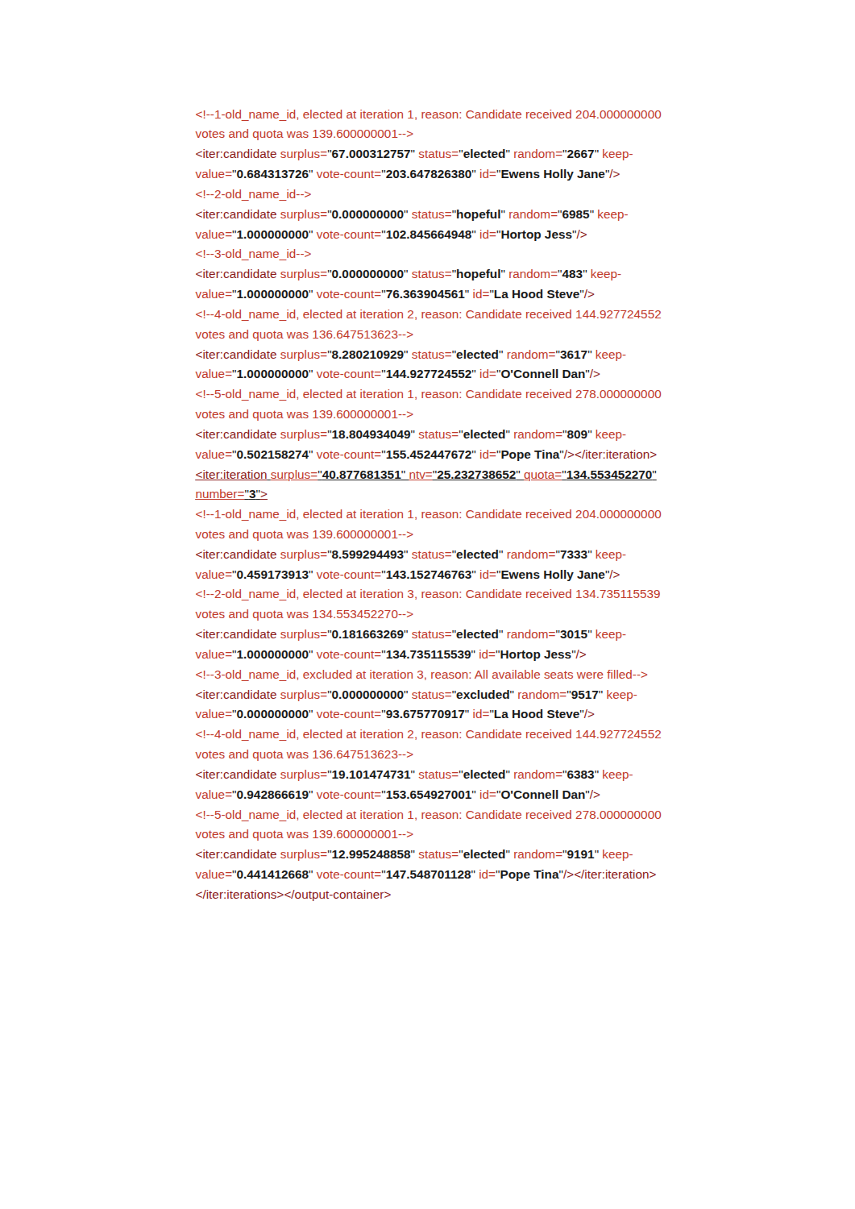<!--1-old_name_id, elected at iteration 1, reason: Candidate received 204.000000000 votes and quota was 139.600000001-->
<iter:candidate surplus="67.000312757" status="elected" random="2667" keep-value="0.684313726" vote-count="203.647826380" id="Ewens Holly Jane"/>
<!--2-old_name_id-->
<iter:candidate surplus="0.000000000" status="hopeful" random="6985" keep-value="1.000000000" vote-count="102.845664948" id="Hortop Jess"/>
<!--3-old_name_id-->
<iter:candidate surplus="0.000000000" status="hopeful" random="483" keep-value="1.000000000" vote-count="76.363904561" id="La Hood Steve"/>
<!--4-old_name_id, elected at iteration 2, reason: Candidate received 144.927724552 votes and quota was 136.647513623-->
<iter:candidate surplus="8.280210929" status="elected" random="3617" keep-value="1.000000000" vote-count="144.927724552" id="O'Connell Dan"/>
<!--5-old_name_id, elected at iteration 1, reason: Candidate received 278.000000000 votes and quota was 139.600000001-->
<iter:candidate surplus="18.804934049" status="elected" random="809" keep-value="0.502158274" vote-count="155.452447672" id="Pope Tina"/></iter:iteration><iter:iteration surplus="40.877681351" ntv="25.232738652" quota="134.553452270" number="3">
<!--1-old_name_id, elected at iteration 1, reason: Candidate received 204.000000000 votes and quota was 139.600000001-->
<iter:candidate surplus="8.599294493" status="elected" random="7333" keep-value="0.459173913" vote-count="143.152746763" id="Ewens Holly Jane"/>
<!--2-old_name_id, elected at iteration 3, reason: Candidate received 134.735115539 votes and quota was 134.553452270-->
<iter:candidate surplus="0.181663269" status="elected" random="3015" keep-value="1.000000000" vote-count="134.735115539" id="Hortop Jess"/>
<!--3-old_name_id, excluded at iteration 3, reason: All available seats were filled-->
<iter:candidate surplus="0.000000000" status="excluded" random="9517" keep-value="0.000000000" vote-count="93.675770917" id="La Hood Steve"/>
<!--4-old_name_id, elected at iteration 2, reason: Candidate received 144.927724552 votes and quota was 136.647513623-->
<iter:candidate surplus="19.101474731" status="elected" random="6383" keep-value="0.942866619" vote-count="153.654927001" id="O'Connell Dan"/>
<!--5-old_name_id, elected at iteration 1, reason: Candidate received 278.000000000 votes and quota was 139.600000001-->
<iter:candidate surplus="12.995248858" status="elected" random="9191" keep-value="0.441412668" vote-count="147.548701128" id="Pope Tina"/></iter:iteration></iter:iterations></output-container>